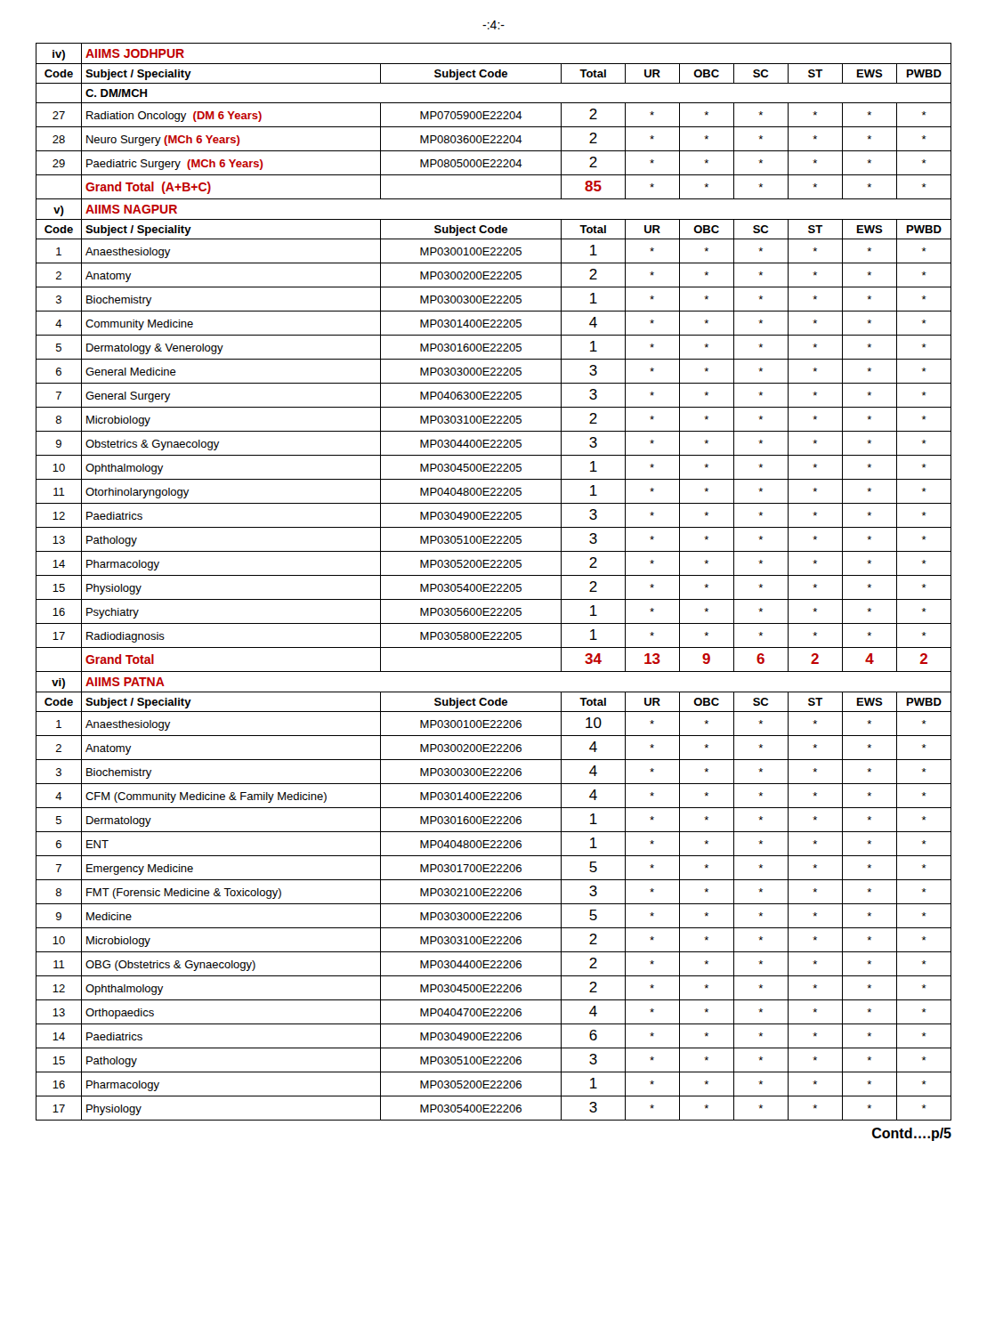-:4:-
| iv) | AIIMS JODHPUR |
| Code | Subject / Speciality | Subject Code | Total | UR | OBC | SC | ST | EWS | PWBD |
| | C. DM/MCH |
| 27 | Radiation Oncology (DM 6 Years) | MP0705900E22204 | 2 | * | * | * | * | * | * |
| 28 | Neuro Surgery (MCh 6 Years) | MP0803600E22204 | 2 | * | * | * | * | * | * |
| 29 | Paediatric Surgery (MCh 6 Years) | MP0805000E22204 | 2 | * | * | * | * | * | * |
| | Grand Total (A+B+C) | | 85 | * | * | * | * | * | * |
| v) | AIIMS NAGPUR |
| Code | Subject / Speciality | Subject Code | Total | UR | OBC | SC | ST | EWS | PWBD |
| 1 | Anaesthesiology | MP0300100E22205 | 1 | * | * | * | * | * | * |
| 2 | Anatomy | MP0300200E22205 | 2 | * | * | * | * | * | * |
| 3 | Biochemistry | MP0300300E22205 | 1 | * | * | * | * | * | * |
| 4 | Community Medicine | MP0301400E22205 | 4 | * | * | * | * | * | * |
| 5 | Dermatology & Venerology | MP0301600E22205 | 1 | * | * | * | * | * | * |
| 6 | General Medicine | MP0303000E22205 | 3 | * | * | * | * | * | * |
| 7 | General Surgery | MP0406300E22205 | 3 | * | * | * | * | * | * |
| 8 | Microbiology | MP0303100E22205 | 2 | * | * | * | * | * | * |
| 9 | Obstetrics & Gynaecology | MP0304400E22205 | 3 | * | * | * | * | * | * |
| 10 | Ophthalmology | MP0304500E22205 | 1 | * | * | * | * | * | * |
| 11 | Otorhinolaryngology | MP0404800E22205 | 1 | * | * | * | * | * | * |
| 12 | Paediatrics | MP0304900E22205 | 3 | * | * | * | * | * | * |
| 13 | Pathology | MP0305100E22205 | 3 | * | * | * | * | * | * |
| 14 | Pharmacology | MP0305200E22205 | 2 | * | * | * | * | * | * |
| 15 | Physiology | MP0305400E22205 | 2 | * | * | * | * | * | * |
| 16 | Psychiatry | MP0305600E22205 | 1 | * | * | * | * | * | * |
| 17 | Radiodiagnosis | MP0305800E22205 | 1 | * | * | * | * | * | * |
| | Grand Total | | 34 | 13 | 9 | 6 | 2 | 4 | 2 |
| vi) | AIIMS PATNA |
| Code | Subject / Speciality | Subject Code | Total | UR | OBC | SC | ST | EWS | PWBD |
| 1 | Anaesthesiology | MP0300100E22206 | 10 | * | * | * | * | * | * |
| 2 | Anatomy | MP0300200E22206 | 4 | * | * | * | * | * | * |
| 3 | Biochemistry | MP0300300E22206 | 4 | * | * | * | * | * | * |
| 4 | CFM (Community Medicine & Family Medicine) | MP0301400E22206 | 4 | * | * | * | * | * | * |
| 5 | Dermatology | MP0301600E22206 | 1 | * | * | * | * | * | * |
| 6 | ENT | MP0404800E22206 | 1 | * | * | * | * | * | * |
| 7 | Emergency Medicine | MP0301700E22206 | 5 | * | * | * | * | * | * |
| 8 | FMT (Forensic Medicine & Toxicology) | MP0302100E22206 | 3 | * | * | * | * | * | * |
| 9 | Medicine | MP0303000E22206 | 5 | * | * | * | * | * | * |
| 10 | Microbiology | MP0303100E22206 | 2 | * | * | * | * | * | * |
| 11 | OBG (Obstetrics & Gynaecology) | MP0304400E22206 | 2 | * | * | * | * | * | * |
| 12 | Ophthalmology | MP0304500E22206 | 2 | * | * | * | * | * | * |
| 13 | Orthopaedics | MP0404700E22206 | 4 | * | * | * | * | * | * |
| 14 | Paediatrics | MP0304900E22206 | 6 | * | * | * | * | * | * |
| 15 | Pathology | MP0305100E22206 | 3 | * | * | * | * | * | * |
| 16 | Pharmacology | MP0305200E22206 | 1 | * | * | * | * | * | * |
| 17 | Physiology | MP0305400E22206 | 3 | * | * | * | * | * | * |
Contd….p/5